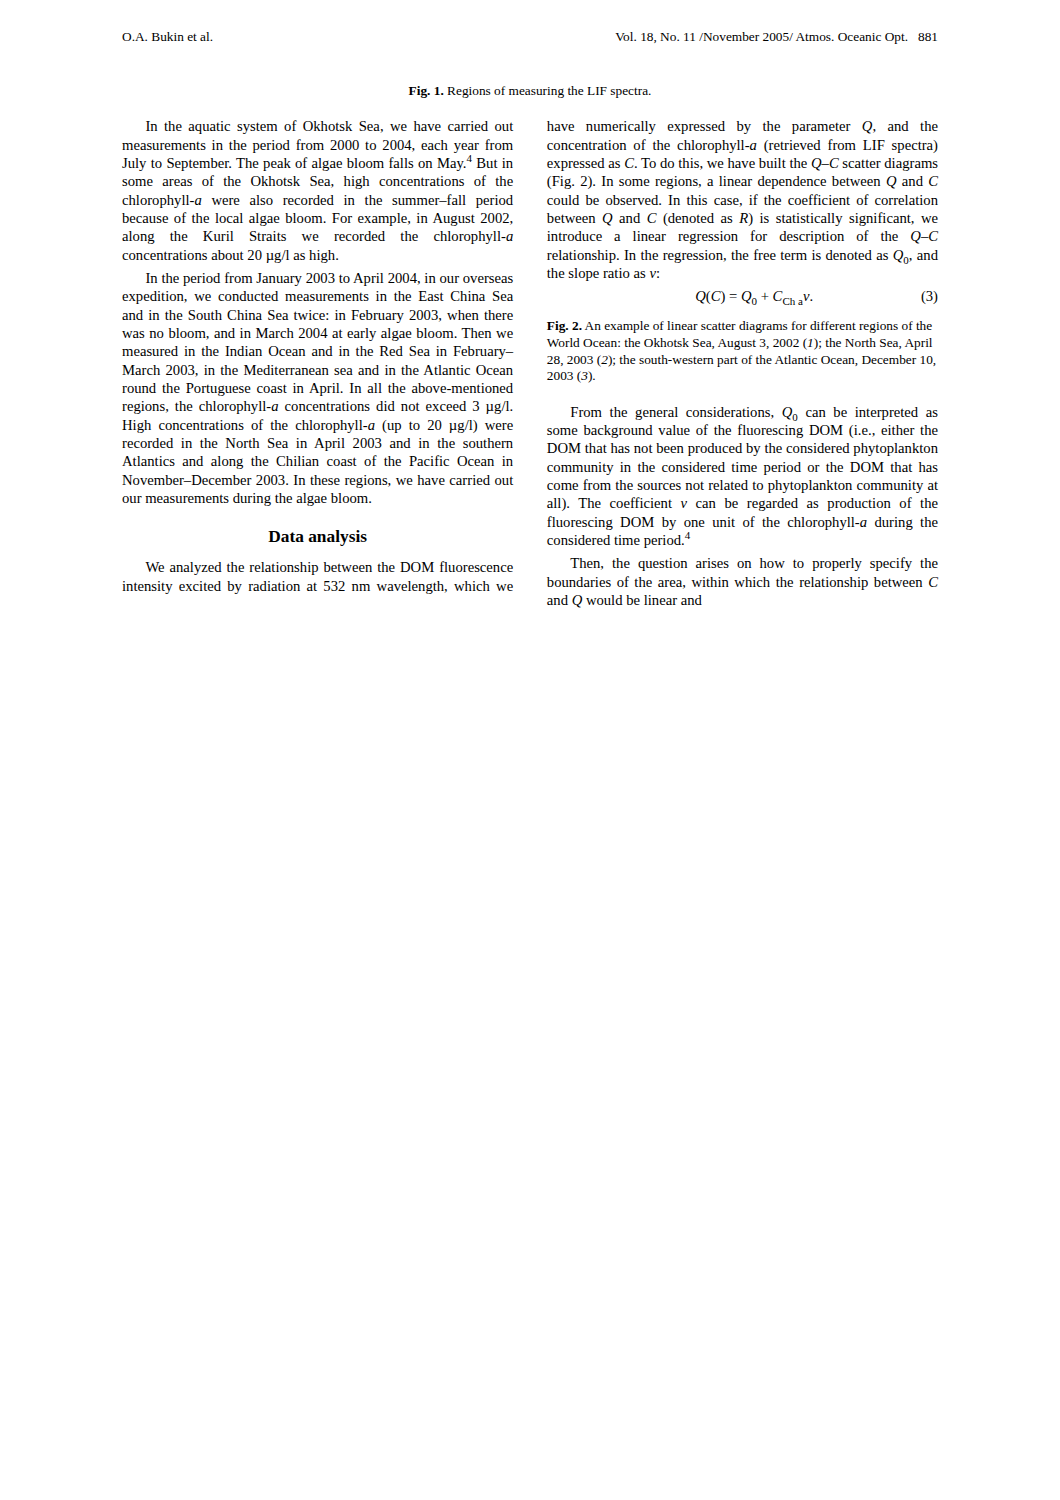O.A. Bukin et al.
Vol. 18, No. 11 /November 2005/ Atmos. Oceanic Opt. 881
Fig. 1. Regions of measuring the LIF spectra.
In the aquatic system of Okhotsk Sea, we have carried out measurements in the period from 2000 to 2004, each year from July to September. The peak of algae bloom falls on May.4 But in some areas of the Okhotsk Sea, high concentrations of the chlorophyll-a were also recorded in the summer–fall period because of the local algae bloom. For example, in August 2002, along the Kuril Straits we recorded the chlorophyll-a concentrations about 20 µg/l as high.
In the period from January 2003 to April 2004, in our overseas expedition, we conducted measurements in the East China Sea and in the South China Sea twice: in February 2003, when there was no bloom, and in March 2004 at early algae bloom. Then we measured in the Indian Ocean and in the Red Sea in February–March 2003, in the Mediterranean sea and in the Atlantic Ocean round the Portuguese coast in April. In all the above-mentioned regions, the chlorophyll-a concentrations did not exceed 3 µg/l. High concentrations of the chlorophyll-a (up to 20 µg/l) were recorded in the North Sea in April 2003 and in the southern Atlantics and along the Chilian coast of the Pacific Ocean in November–December 2003. In these regions, we have carried out our measurements during the algae bloom.
Data analysis
We analyzed the relationship between the DOM fluorescence intensity excited by radiation at 532 nm wavelength, which we have numerically expressed by the parameter Q, and the concentration of the chlorophyll-a (retrieved from LIF spectra) expressed as C. To do this, we have built the Q–C scatter diagrams (Fig. 2). In some regions, a linear dependence between Q and C could be observed. In this case, if the coefficient of correlation between Q and C (denoted as R) is statistically significant, we introduce a linear regression for description of the Q–C relationship. In the regression, the free term is denoted as Q0, and the slope ratio as v:
Q(C) = Q0 + CCh av.(3)
Fig. 2. An example of linear scatter diagrams for different regions of the World Ocean: the Okhotsk Sea, August 3, 2002 (1); the North Sea, April 28, 2003 (2); the south-western part of the Atlantic Ocean, December 10, 2003 (3).
From the general considerations, Q0 can be interpreted as some background value of the fluorescing DOM (i.e., either the DOM that has not been produced by the considered phytoplankton community in the considered time period or the DOM that has come from the sources not related to phytoplankton community at all). The coefficient v can be regarded as production of the fluorescing DOM by one unit of the chlorophyll-a during the considered time period.4
Then, the question arises on how to properly specify the boundaries of the area, within which the relationship between C and Q would be linear and